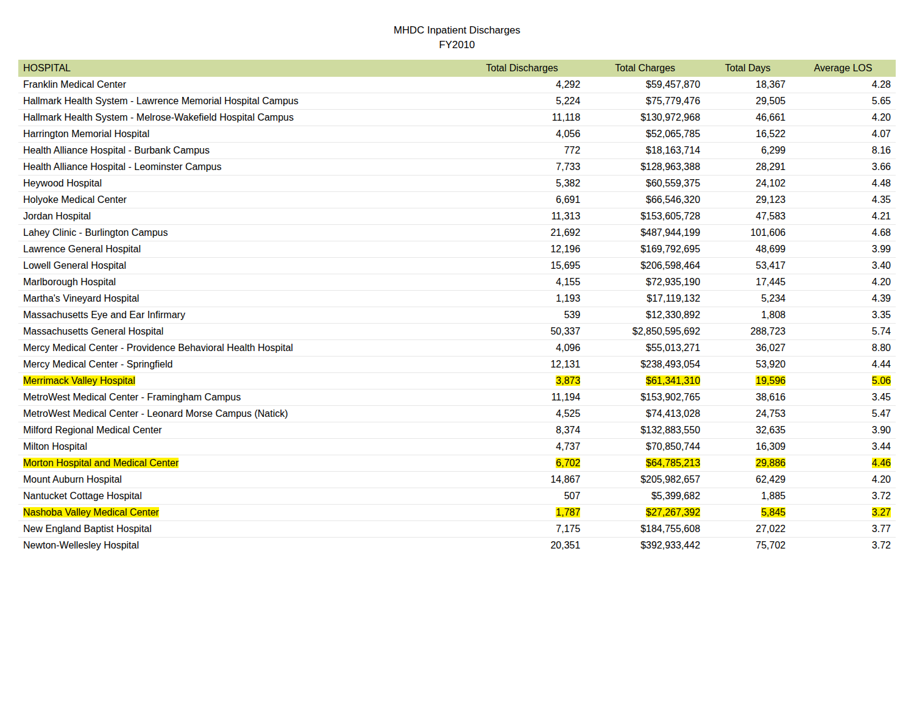MHDC Inpatient Discharges
FY2010
| HOSPITAL | Total Discharges | Total Charges | Total Days | Average LOS |
| --- | --- | --- | --- | --- |
| Franklin Medical Center | 4,292 | $59,457,870 | 18,367 | 4.28 |
| Hallmark Health System - Lawrence Memorial Hospital Campus | 5,224 | $75,779,476 | 29,505 | 5.65 |
| Hallmark Health System - Melrose-Wakefield Hospital Campus | 11,118 | $130,972,968 | 46,661 | 4.20 |
| Harrington Memorial Hospital | 4,056 | $52,065,785 | 16,522 | 4.07 |
| Health Alliance Hospital - Burbank Campus | 772 | $18,163,714 | 6,299 | 8.16 |
| Health Alliance Hospital - Leominster Campus | 7,733 | $128,963,388 | 28,291 | 3.66 |
| Heywood Hospital | 5,382 | $60,559,375 | 24,102 | 4.48 |
| Holyoke Medical Center | 6,691 | $66,546,320 | 29,123 | 4.35 |
| Jordan Hospital | 11,313 | $153,605,728 | 47,583 | 4.21 |
| Lahey Clinic - Burlington Campus | 21,692 | $487,944,199 | 101,606 | 4.68 |
| Lawrence General Hospital | 12,196 | $169,792,695 | 48,699 | 3.99 |
| Lowell General Hospital | 15,695 | $206,598,464 | 53,417 | 3.40 |
| Marlborough Hospital | 4,155 | $72,935,190 | 17,445 | 4.20 |
| Martha's Vineyard Hospital | 1,193 | $17,119,132 | 5,234 | 4.39 |
| Massachusetts Eye and Ear Infirmary | 539 | $12,330,892 | 1,808 | 3.35 |
| Massachusetts General Hospital | 50,337 | $2,850,595,692 | 288,723 | 5.74 |
| Mercy Medical Center - Providence Behavioral Health Hospital | 4,096 | $55,013,271 | 36,027 | 8.80 |
| Mercy Medical Center - Springfield | 12,131 | $238,493,054 | 53,920 | 4.44 |
| Merrimack Valley Hospital | 3,873 | $61,341,310 | 19,596 | 5.06 |
| MetroWest Medical Center - Framingham Campus | 11,194 | $153,902,765 | 38,616 | 3.45 |
| MetroWest Medical Center - Leonard Morse Campus (Natick) | 4,525 | $74,413,028 | 24,753 | 5.47 |
| Milford Regional Medical Center | 8,374 | $132,883,550 | 32,635 | 3.90 |
| Milton Hospital | 4,737 | $70,850,744 | 16,309 | 3.44 |
| Morton Hospital and Medical Center | 6,702 | $64,785,213 | 29,886 | 4.46 |
| Mount Auburn Hospital | 14,867 | $205,982,657 | 62,429 | 4.20 |
| Nantucket Cottage Hospital | 507 | $5,399,682 | 1,885 | 3.72 |
| Nashoba Valley Medical Center | 1,787 | $27,267,392 | 5,845 | 3.27 |
| New England Baptist Hospital | 7,175 | $184,755,608 | 27,022 | 3.77 |
| Newton-Wellesley Hospital | 20,351 | $392,933,442 | 75,702 | 3.72 |